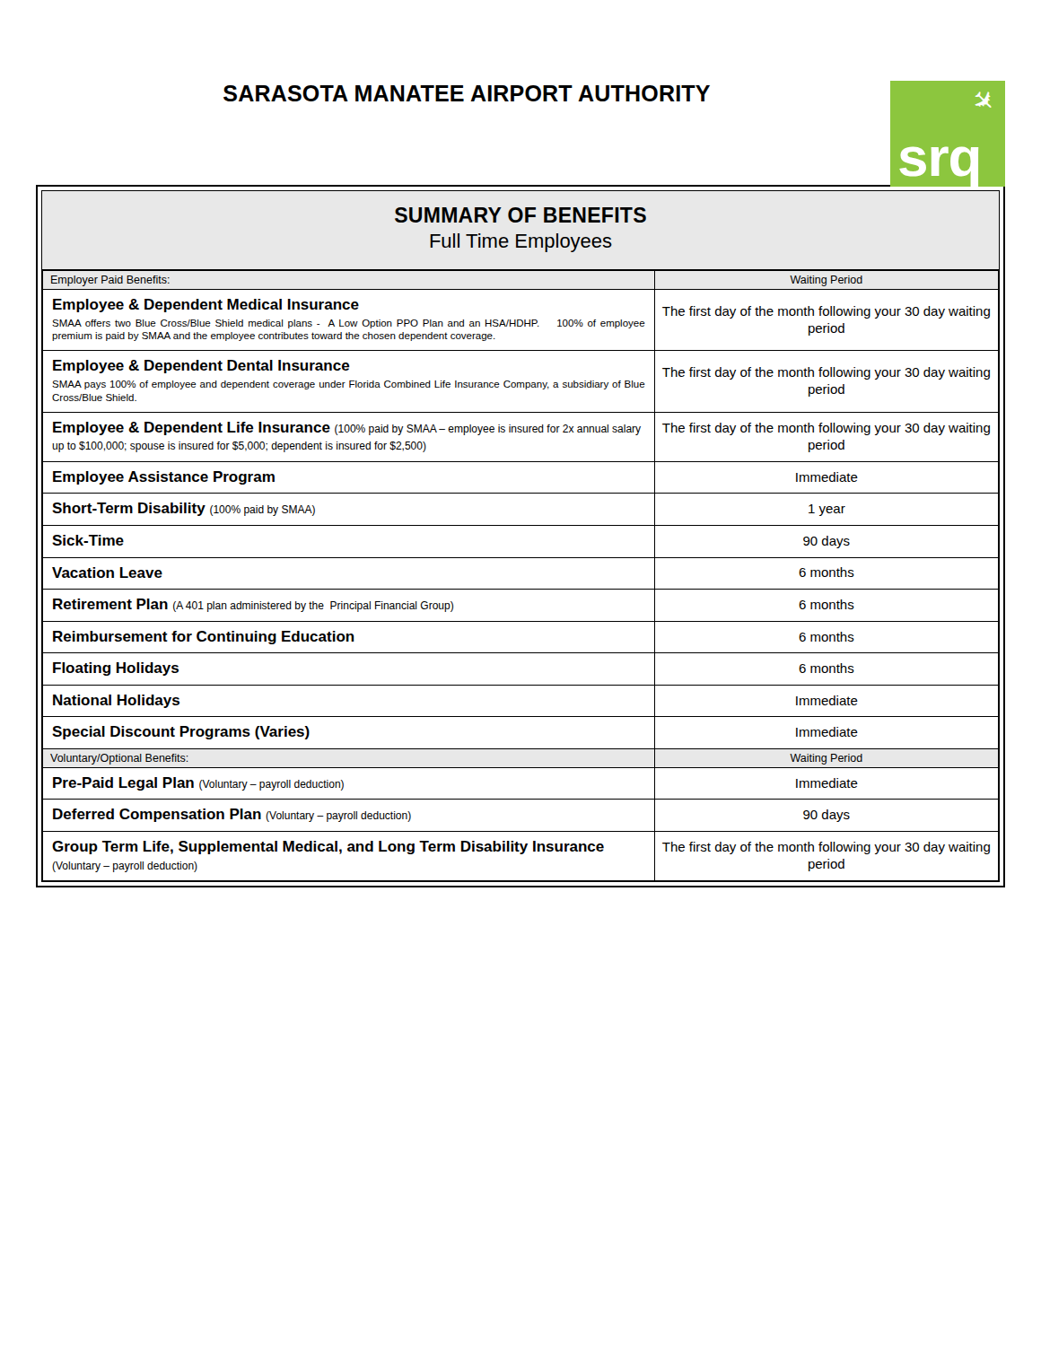✈ srq
SARASOTA MANATEE AIRPORT AUTHORITY
SUMMARY OF BENEFITS
Full Time Employees
| Employer Paid Benefits: | Waiting Period |
| Employee & Dependent Medical Insurance SMAA offers two Blue Cross/Blue Shield medical plans - A Low Option PPO Plan and an HSA/HDHP. 100% of employee premium is paid by SMAA and the employee contributes toward the chosen dependent coverage. | The first day of the month following your 30 day waiting period |
| Employee & Dependent Dental Insurance SMAA pays 100% of employee and dependent coverage under Florida Combined Life Insurance Company, a subsidiary of Blue Cross/Blue Shield. | The first day of the month following your 30 day waiting period |
| Employee & Dependent Life Insurance (100% paid by SMAA – employee is insured for 2x annual salary up to $100,000; spouse is insured for $5,000; dependent is insured for $2,500) | The first day of the month following your 30 day waiting period |
| Employee Assistance Program | Immediate |
| Short-Term Disability (100% paid by SMAA) | 1 year |
| Sick-Time | 90 days |
| Vacation Leave | 6 months |
| Retirement Plan (A 401 plan administered by the Principal Financial Group) | 6 months |
| Reimbursement for Continuing Education | 6 months |
| Floating Holidays | 6 months |
| National Holidays | Immediate |
| Special Discount Programs (Varies) | Immediate |
| Voluntary/Optional Benefits: | Waiting Period |
| Pre-Paid Legal Plan (Voluntary – payroll deduction) | Immediate |
| Deferred Compensation Plan (Voluntary – payroll deduction) | 90 days |
| Group Term Life, Supplemental Medical, and Long Term Disability Insurance (Voluntary – payroll deduction) | The first day of the month following your 30 day waiting period |